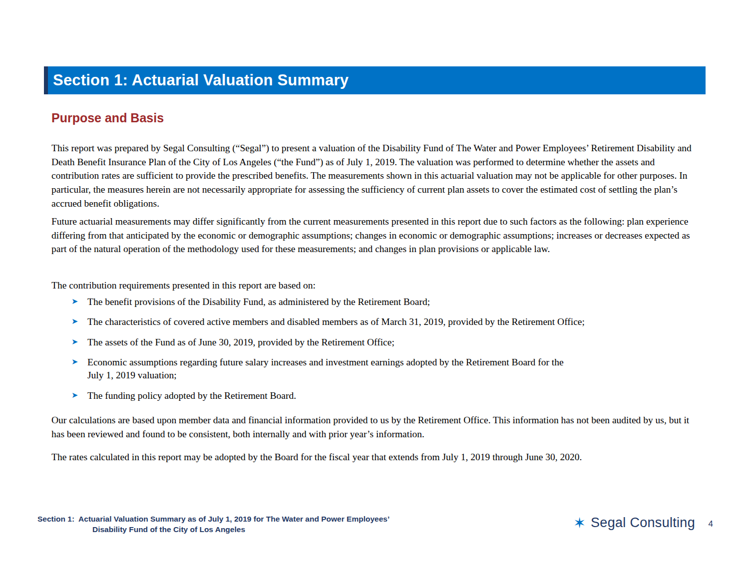Section 1: Actuarial Valuation Summary
Purpose and Basis
This report was prepared by Segal Consulting (“Segal”) to present a valuation of the Disability Fund of The Water and Power Employees’ Retirement Disability and Death Benefit Insurance Plan of the City of Los Angeles (“the Fund”) as of July 1, 2019. The valuation was performed to determine whether the assets and contribution rates are sufficient to provide the prescribed benefits. The measurements shown in this actuarial valuation may not be applicable for other purposes. In particular, the measures herein are not necessarily appropriate for assessing the sufficiency of current plan assets to cover the estimated cost of settling the plan’s accrued benefit obligations.
Future actuarial measurements may differ significantly from the current measurements presented in this report due to such factors as the following: plan experience differing from that anticipated by the economic or demographic assumptions; changes in economic or demographic assumptions; increases or decreases expected as part of the natural operation of the methodology used for these measurements; and changes in plan provisions or applicable law.
The contribution requirements presented in this report are based on:
The benefit provisions of the Disability Fund, as administered by the Retirement Board;
The characteristics of covered active members and disabled members as of March 31, 2019, provided by the Retirement Office;
The assets of the Fund as of June 30, 2019, provided by the Retirement Office;
Economic assumptions regarding future salary increases and investment earnings adopted by the Retirement Board for the
July 1, 2019 valuation;
The funding policy adopted by the Retirement Board.
Our calculations are based upon member data and financial information provided to us by the Retirement Office. This information has not been audited by us, but it has been reviewed and found to be consistent, both internally and with prior year’s information.
The rates calculated in this report may be adopted by the Board for the fiscal year that extends from July 1, 2019 through June 30, 2020.
Section 1: Actuarial Valuation Summary as of July 1, 2019 for The Water and Power Employees’ Disability Fund of the City of Los Angeles
✶ Segal Consulting
4